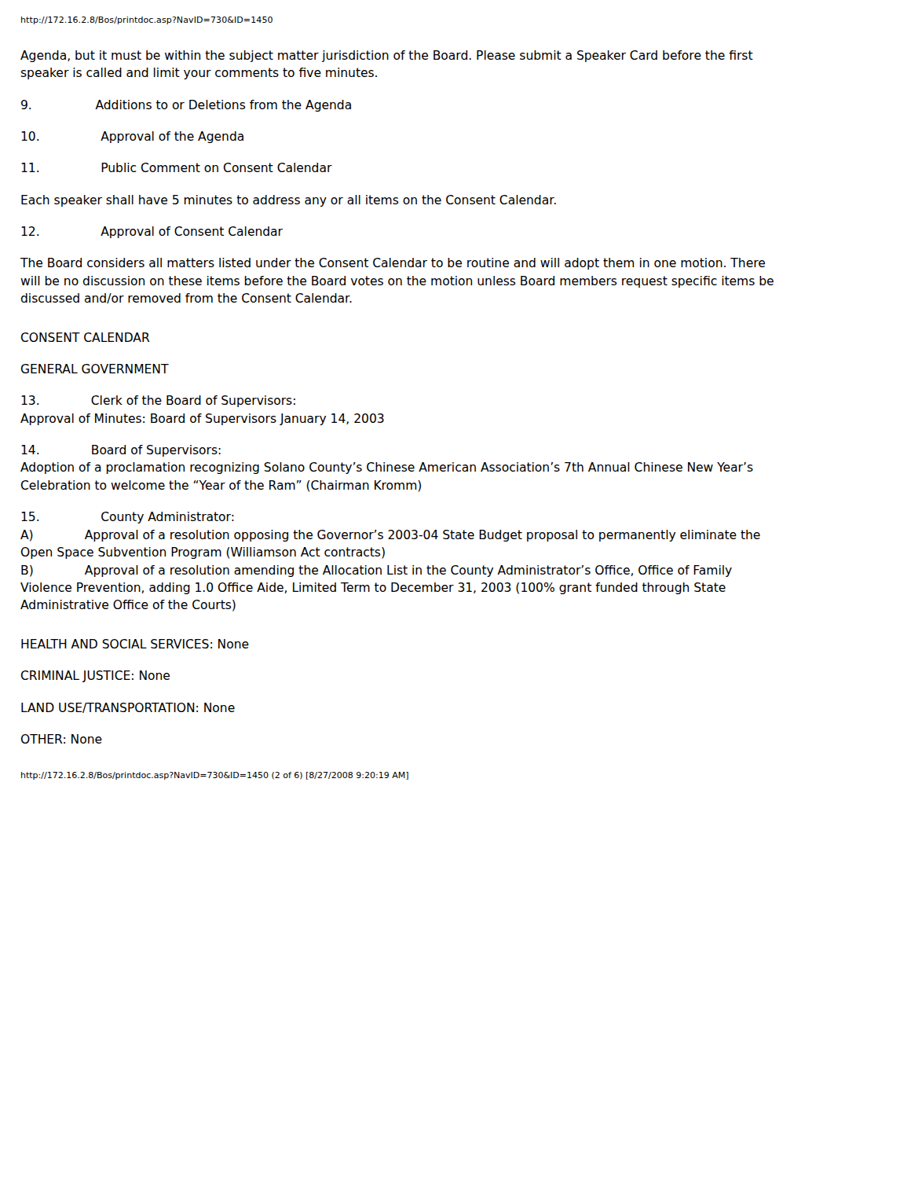http://172.16.2.8/Bos/printdoc.asp?NavID=730&ID=1450
Agenda, but it must be within the subject matter jurisdiction of the Board. Please submit a Speaker Card before the first speaker is called and limit your comments to five minutes.
9. Additions to or Deletions from the Agenda
10. Approval of the Agenda
11. Public Comment on Consent Calendar
Each speaker shall have 5 minutes to address any or all items on the Consent Calendar.
12. Approval of Consent Calendar
The Board considers all matters listed under the Consent Calendar to be routine and will adopt them in one motion. There will be no discussion on these items before the Board votes on the motion unless Board members request specific items be discussed and/or removed from the Consent Calendar.
CONSENT CALENDAR
GENERAL GOVERNMENT
13. Clerk of the Board of Supervisors:
Approval of Minutes: Board of Supervisors January 14, 2003
14. Board of Supervisors:
Adoption of a proclamation recognizing Solano County’s Chinese American Association’s 7th Annual Chinese New Year’s Celebration to welcome the “Year of the Ram” (Chairman Kromm)
15. County Administrator:
A) Approval of a resolution opposing the Governor’s 2003-04 State Budget proposal to permanently eliminate the Open Space Subvention Program (Williamson Act contracts)
B) Approval of a resolution amending the Allocation List in the County Administrator’s Office, Office of Family Violence Prevention, adding 1.0 Office Aide, Limited Term to December 31, 2003 (100% grant funded through State Administrative Office of the Courts)
HEALTH AND SOCIAL SERVICES: None
CRIMINAL JUSTICE: None
LAND USE/TRANSPORTATION: None
OTHER: None
http://172.16.2.8/Bos/printdoc.asp?NavID=730&ID=1450 (2 of 6) [8/27/2008 9:20:19 AM]